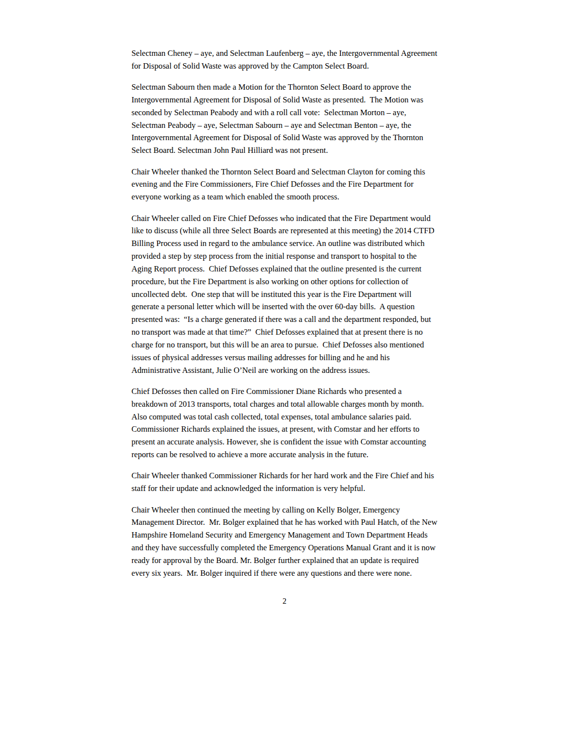Selectman Cheney – aye, and Selectman Laufenberg – aye, the Intergovernmental Agreement for Disposal of Solid Waste was approved by the Campton Select Board.
Selectman Sabourn then made a Motion for the Thornton Select Board to approve the Intergovernmental Agreement for Disposal of Solid Waste as presented. The Motion was seconded by Selectman Peabody and with a roll call vote: Selectman Morton – aye, Selectman Peabody – aye, Selectman Sabourn – aye and Selectman Benton – aye, the Intergovernmental Agreement for Disposal of Solid Waste was approved by the Thornton Select Board. Selectman John Paul Hilliard was not present.
Chair Wheeler thanked the Thornton Select Board and Selectman Clayton for coming this evening and the Fire Commissioners, Fire Chief Defosses and the Fire Department for everyone working as a team which enabled the smooth process.
Chair Wheeler called on Fire Chief Defosses who indicated that the Fire Department would like to discuss (while all three Select Boards are represented at this meeting) the 2014 CTFD Billing Process used in regard to the ambulance service. An outline was distributed which provided a step by step process from the initial response and transport to hospital to the Aging Report process. Chief Defosses explained that the outline presented is the current procedure, but the Fire Department is also working on other options for collection of uncollected debt. One step that will be instituted this year is the Fire Department will generate a personal letter which will be inserted with the over 60-day bills. A question presented was: “Is a charge generated if there was a call and the department responded, but no transport was made at that time?” Chief Defosses explained that at present there is no charge for no transport, but this will be an area to pursue. Chief Defosses also mentioned issues of physical addresses versus mailing addresses for billing and he and his Administrative Assistant, Julie O’Neil are working on the address issues.
Chief Defosses then called on Fire Commissioner Diane Richards who presented a breakdown of 2013 transports, total charges and total allowable charges month by month. Also computed was total cash collected, total expenses, total ambulance salaries paid. Commissioner Richards explained the issues, at present, with Comstar and her efforts to present an accurate analysis. However, she is confident the issue with Comstar accounting reports can be resolved to achieve a more accurate analysis in the future.
Chair Wheeler thanked Commissioner Richards for her hard work and the Fire Chief and his staff for their update and acknowledged the information is very helpful.
Chair Wheeler then continued the meeting by calling on Kelly Bolger, Emergency Management Director. Mr. Bolger explained that he has worked with Paul Hatch, of the New Hampshire Homeland Security and Emergency Management and Town Department Heads and they have successfully completed the Emergency Operations Manual Grant and it is now ready for approval by the Board. Mr. Bolger further explained that an update is required every six years. Mr. Bolger inquired if there were any questions and there were none.
2